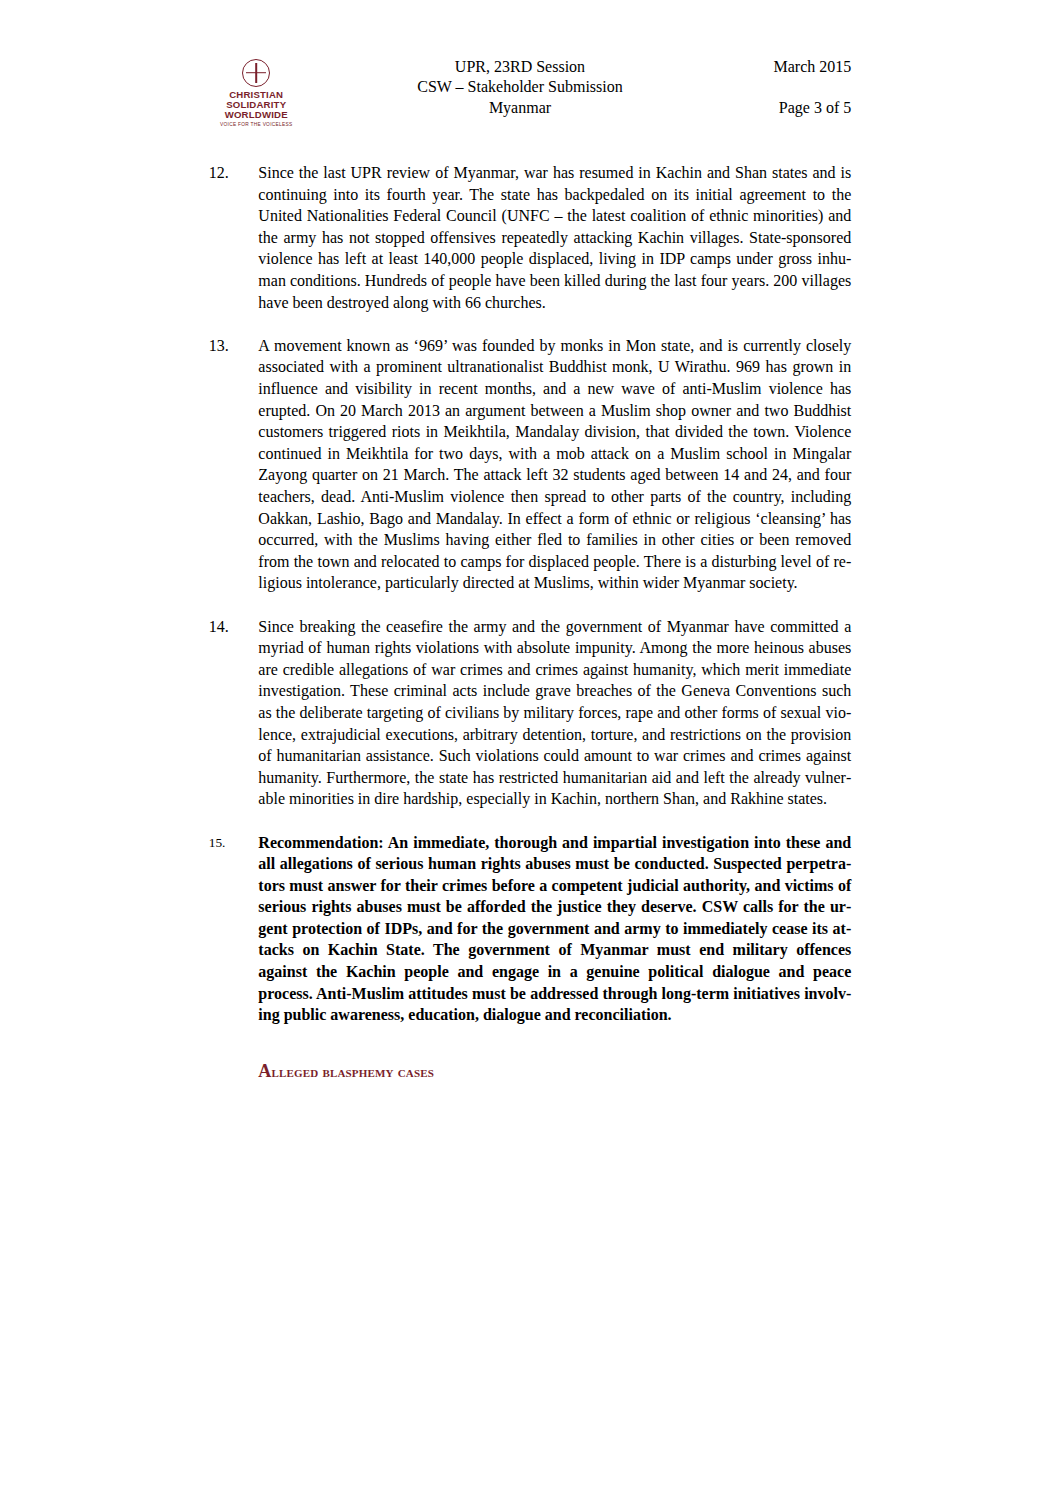Christian
Solidarity
Worldwide
Voice for the voiceless
UPR, 23RD Session
CSW – Stakeholder Submission
Myanmar
March 2015 Page 3 of 5
12.
Since the last UPR review of Myanmar, war has resumed in Kachin and Shan states and is continuing into its fourth year. The state has backpedaled on its initial agreement to the United Nationalities Federal Council (UNFC – the latest coalition of ethnic minorities) and the army has not stopped offensives repeatedly attacking Kachin villages. State-sponsored violence has left at least 140,000 people displaced, living in IDP camps under gross inhuman conditions. Hundreds of people have been killed during the last four years. 200 villages have been destroyed along with 66 churches.
13.
A movement known as ‘969’ was founded by monks in Mon state, and is currently closely associated with a prominent ultranationalist Buddhist monk, U Wirathu. 969 has grown in influence and visibility in recent months, and a new wave of anti-Muslim violence has erupted. On 20 March 2013 an argument between a Muslim shop owner and two Buddhist customers triggered riots in Meikhtila, Mandalay division, that divided the town. Violence continued in Meikhtila for two days, with a mob attack on a Muslim school in Mingalar Zayong quarter on 21 March. The attack left 32 students aged between 14 and 24, and four teachers, dead. Anti-Muslim violence then spread to other parts of the country, including Oakkan, Lashio, Bago and Mandalay. In effect a form of ethnic or religious ‘cleansing’ has occurred, with the Muslims having either fled to families in other cities or been removed from the town and relocated to camps for displaced people. There is a disturbing level of religious intolerance, particularly directed at Muslims, within wider Myanmar society.
14.
Since breaking the ceasefire the army and the government of Myanmar have committed a myriad of human rights violations with absolute impunity. Among the more heinous abuses are credible allegations of war crimes and crimes against humanity, which merit immediate investigation. These criminal acts include grave breaches of the Geneva Conventions such as the deliberate targeting of civilians by military forces, rape and other forms of sexual violence, extrajudicial executions, arbitrary detention, torture, and restrictions on the provision of humanitarian assistance. Such violations could amount to war crimes and crimes against humanity. Furthermore, the state has restricted humanitarian aid and left the already vulnerable minorities in dire hardship, especially in Kachin, northern Shan, and Rakhine states.
15.
Recommendation: An immediate, thorough and impartial investigation into these and all allegations of serious human rights abuses must be conducted. Suspected perpetrators must answer for their crimes before a competent judicial authority, and victims of serious rights abuses must be afforded the justice they deserve. CSW calls for the urgent protection of IDPs, and for the government and army to immediately cease its attacks on Kachin State. The government of Myanmar must end military offences against the Kachin people and engage in a genuine political dialogue and peace process. Anti-Muslim attitudes must be addressed through long-term initiatives involving public awareness, education, dialogue and reconciliation.
Alleged blasphemy cases